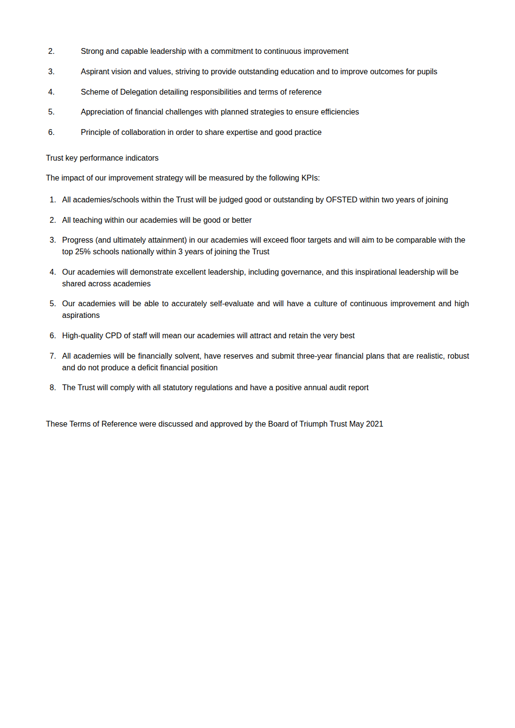2. Strong and capable leadership with a commitment to continuous improvement
3. Aspirant vision and values, striving to provide outstanding education and to improve outcomes for pupils
4. Scheme of Delegation detailing responsibilities and terms of reference
5. Appreciation of financial challenges with planned strategies to ensure efficiencies
6. Principle of collaboration in order to share expertise and good practice
Trust key performance indicators
The impact of our improvement strategy will be measured by the following KPIs:
All academies/schools within the Trust will be judged good or outstanding by OFSTED within two years of joining
All teaching within our academies will be good or better
Progress (and ultimately attainment) in our academies will exceed floor targets and will aim to be comparable with the top 25% schools nationally within 3 years of joining the Trust
Our academies will demonstrate excellent leadership, including governance, and this inspirational leadership will be shared across academies
Our academies will be able to accurately self-evaluate and will have a culture of continuous improvement and high aspirations
High-quality CPD of staff will mean our academies will attract and retain the very best
All academies will be financially solvent, have reserves and submit three-year financial plans that are realistic, robust and do not produce a deficit financial position
The Trust will comply with all statutory regulations and have a positive annual audit report
These Terms of Reference were discussed and approved by the Board of Triumph Trust May 2021